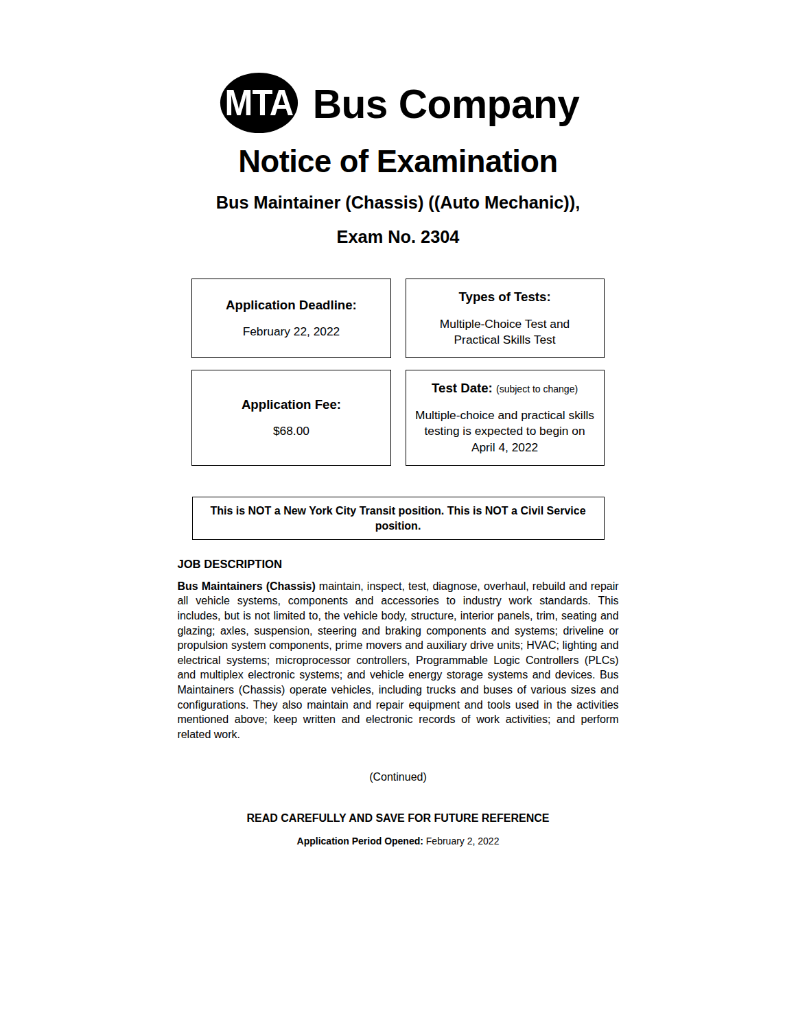MTA Bus Company
Notice of Examination
Bus Maintainer (Chassis) ((Auto Mechanic)),
Exam No. 2304
| Application Deadline: February 22, 2022 | Types of Tests: Multiple-Choice Test and Practical Skills Test |
| Application Fee: $68.00 | Test Date: (subject to change) Multiple-choice and practical skills testing is expected to begin on April 4, 2022 |
This is NOT a New York City Transit position. This is NOT a Civil Service position.
JOB DESCRIPTION
Bus Maintainers (Chassis) maintain, inspect, test, diagnose, overhaul, rebuild and repair all vehicle systems, components and accessories to industry work standards. This includes, but is not limited to, the vehicle body, structure, interior panels, trim, seating and glazing; axles, suspension, steering and braking components and systems; driveline or propulsion system components, prime movers and auxiliary drive units; HVAC; lighting and electrical systems; microprocessor controllers, Programmable Logic Controllers (PLCs) and multiplex electronic systems; and vehicle energy storage systems and devices. Bus Maintainers (Chassis) operate vehicles, including trucks and buses of various sizes and configurations. They also maintain and repair equipment and tools used in the activities mentioned above; keep written and electronic records of work activities; and perform related work.
(Continued)
READ CAREFULLY AND SAVE FOR FUTURE REFERENCE
Application Period Opened: February 2, 2022